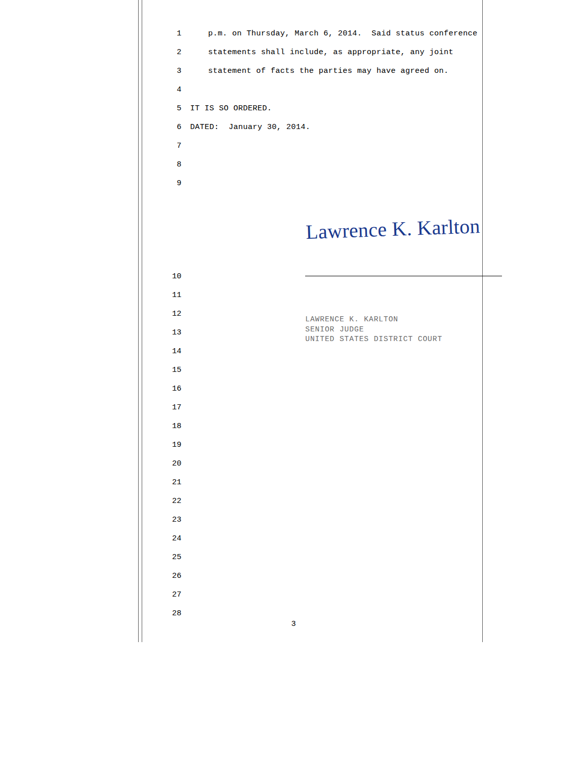| 1 | p.m. on Thursday, March 6, 2014. Said status conference |
| 2 | statements shall include, as appropriate, any joint |
| 3 | statement of facts the parties may have agreed on. |
| 4 | |
| 5 | IT IS SO ORDERED. |
| 6 | DATED: January 30, 2014. |
| 7 | |
| 8 | |
| 9 | Lawrence K. Karlton LAWRENCE K. KARLTON SENIOR JUDGE UNITED STATES DISTRICT COURT |
| 10 | |
| 11 | |
| 12 | |
| 13 | |
| 14 | |
| 15 | |
| 16 | |
| 17 | |
| 18 | |
| 19 | |
| 20 | |
| 21 | |
| 22 | |
| 23 | |
| 24 | |
| 25 | |
| 26 | |
| 27 | |
| 28 | |
3